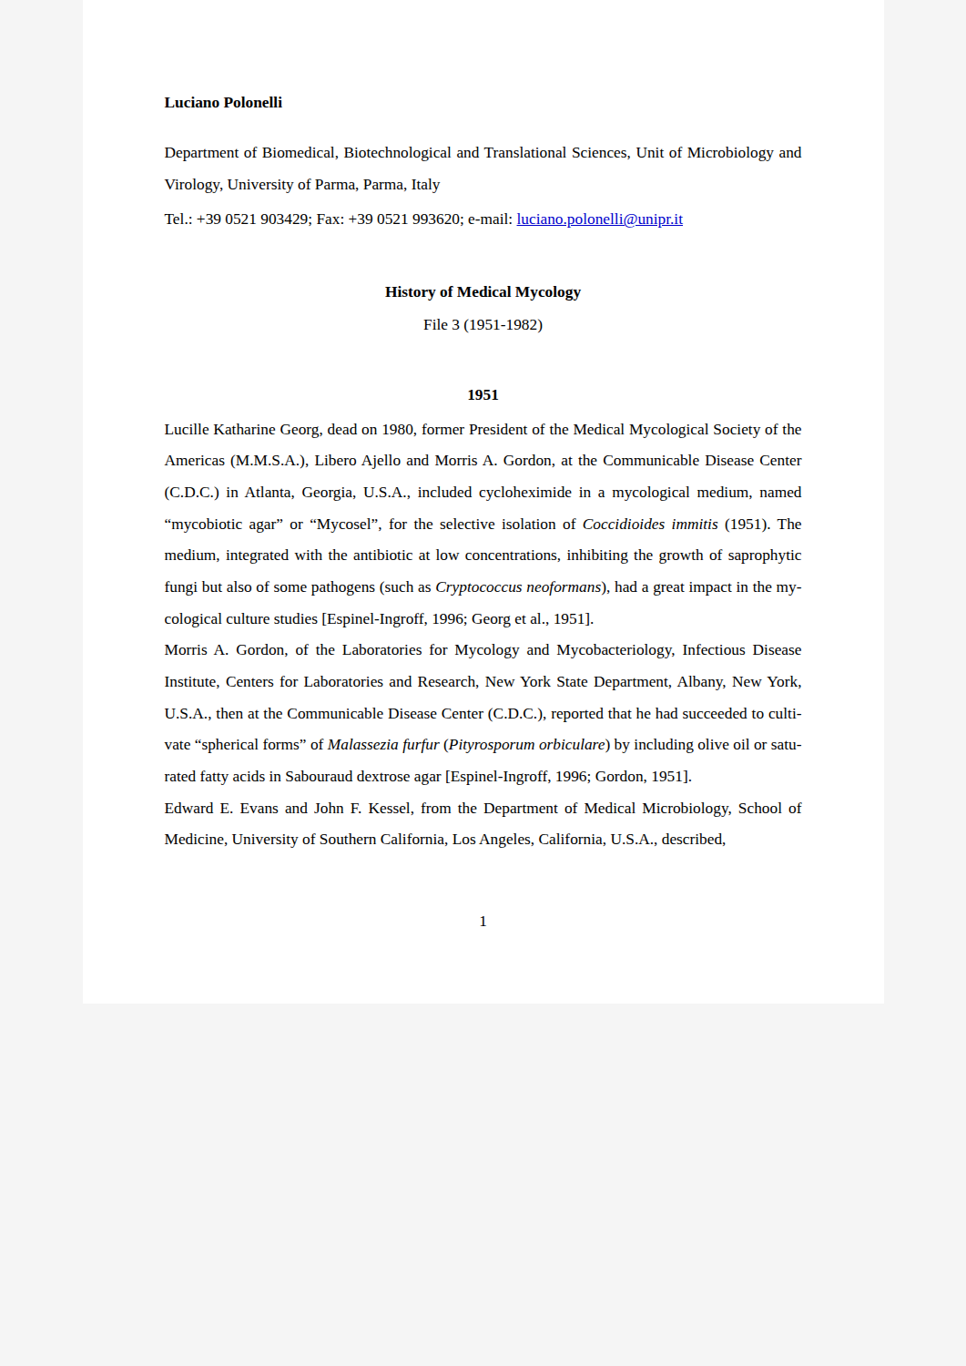Luciano Polonelli
Department of Biomedical, Biotechnological and Translational Sciences, Unit of Microbiology and Virology, University of Parma, Parma, Italy
Tel.: +39 0521 903429; Fax: +39 0521 993620; e-mail: luciano.polonelli@unipr.it
History of Medical Mycology
File 3 (1951-1982)
1951
Lucille Katharine Georg, dead on 1980, former President of the Medical Mycological Society of the Americas (M.M.S.A.), Libero Ajello and Morris A. Gordon, at the Communicable Disease Center (C.D.C.) in Atlanta, Georgia, U.S.A., included cycloheximide in a mycological medium, named “mycobiotic agar” or “Mycosel”, for the selective isolation of Coccidioides immitis (1951). The medium, integrated with the antibiotic at low concentrations, inhibiting the growth of saprophytic fungi but also of some pathogens (such as Cryptococcus neoformans), had a great impact in the mycological culture studies [Espinel-Ingroff, 1996; Georg et al., 1951].
Morris A. Gordon, of the Laboratories for Mycology and Mycobacteriology, Infectious Disease Institute, Centers for Laboratories and Research, New York State Department, Albany, New York, U.S.A., then at the Communicable Disease Center (C.D.C.), reported that he had succeeded to cultivate “spherical forms” of Malassezia furfur (Pityrosporum orbiculare) by including olive oil or saturated fatty acids in Sabouraud dextrose agar [Espinel-Ingroff, 1996; Gordon, 1951].
Edward E. Evans and John F. Kessel, from the Department of Medical Microbiology, School of Medicine, University of Southern California, Los Angeles, California, U.S.A., described,
1